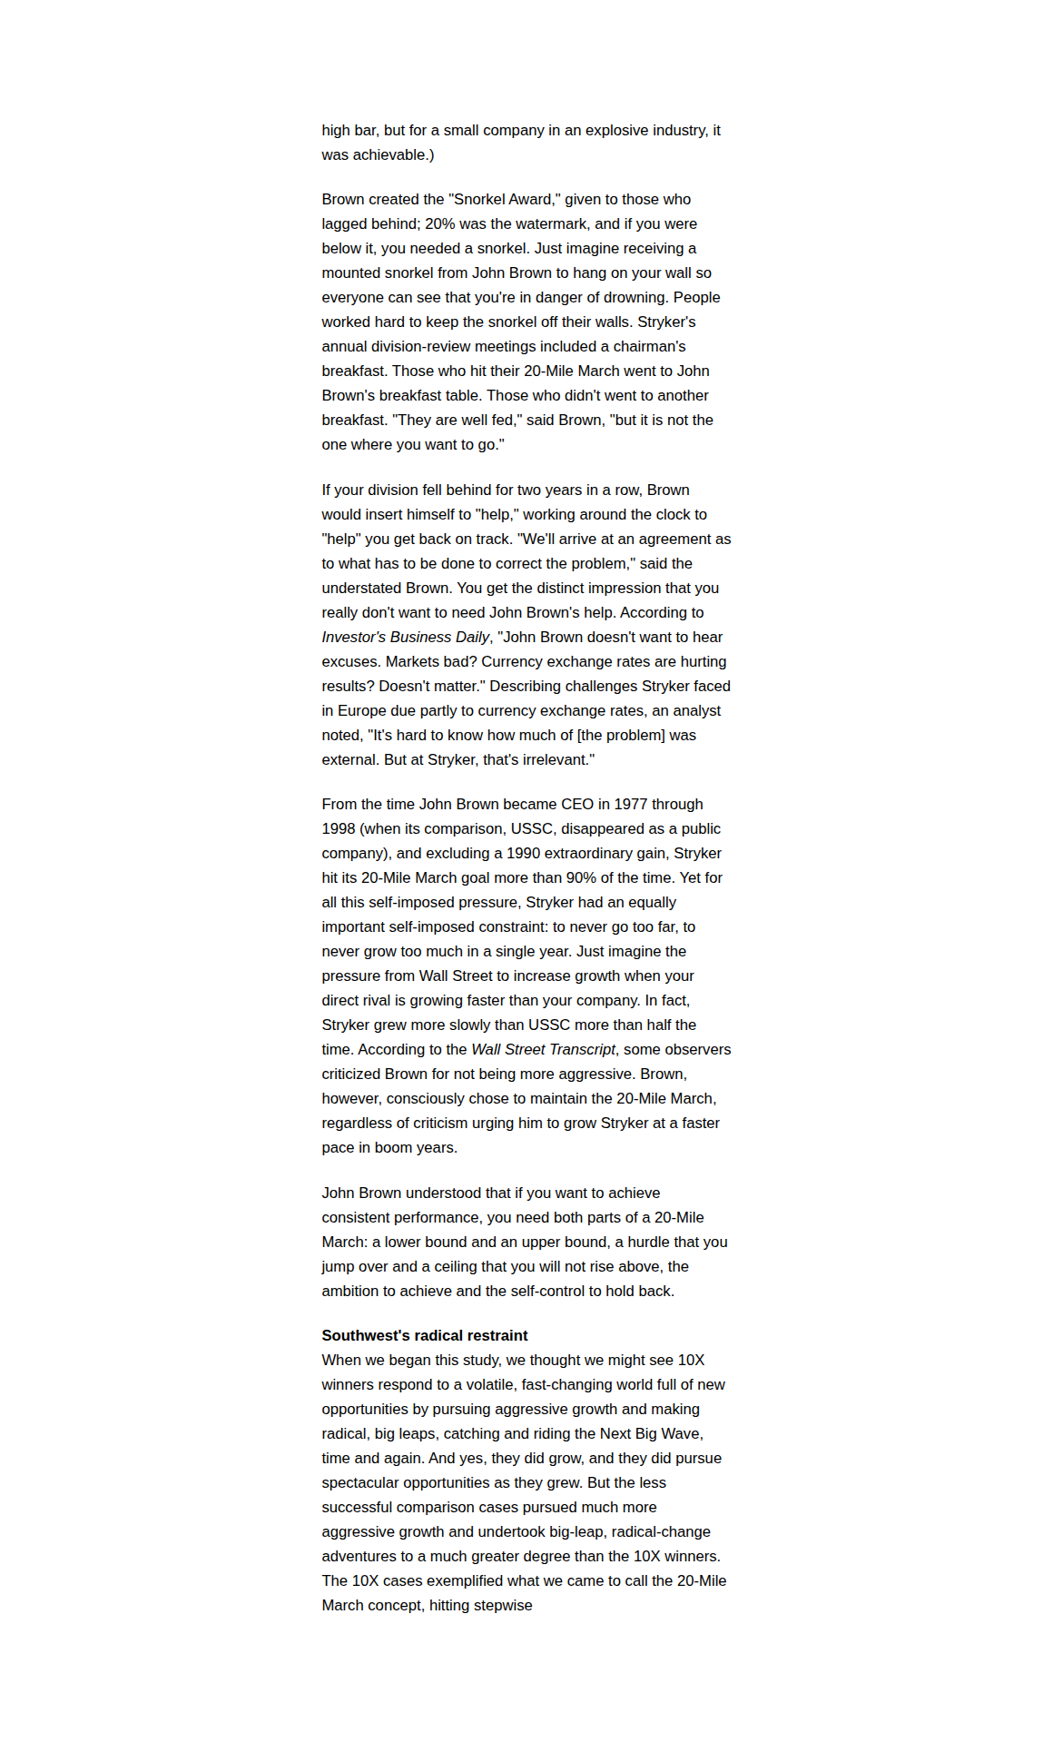high bar, but for a small company in an explosive industry, it was achievable.)
Brown created the "Snorkel Award," given to those who lagged behind; 20% was the watermark, and if you were below it, you needed a snorkel. Just imagine receiving a mounted snorkel from John Brown to hang on your wall so everyone can see that you're in danger of drowning. People worked hard to keep the snorkel off their walls. Stryker's annual division-review meetings included a chairman's breakfast. Those who hit their 20-Mile March went to John Brown's breakfast table. Those who didn't went to another breakfast. "They are well fed," said Brown, "but it is not the one where you want to go."
If your division fell behind for two years in a row, Brown would insert himself to "help," working around the clock to "help" you get back on track. "We'll arrive at an agreement as to what has to be done to correct the problem," said the understated Brown. You get the distinct impression that you really don't want to need John Brown's help. According to Investor's Business Daily, "John Brown doesn't want to hear excuses. Markets bad? Currency exchange rates are hurting results? Doesn't matter." Describing challenges Stryker faced in Europe due partly to currency exchange rates, an analyst noted, "It's hard to know how much of [the problem] was external. But at Stryker, that's irrelevant."
From the time John Brown became CEO in 1977 through 1998 (when its comparison, USSC, disappeared as a public company), and excluding a 1990 extraordinary gain, Stryker hit its 20-Mile March goal more than 90% of the time. Yet for all this self-imposed pressure, Stryker had an equally important self-imposed constraint: to never go too far, to never grow too much in a single year. Just imagine the pressure from Wall Street to increase growth when your direct rival is growing faster than your company. In fact, Stryker grew more slowly than USSC more than half the time. According to the Wall Street Transcript, some observers criticized Brown for not being more aggressive. Brown, however, consciously chose to maintain the 20-Mile March, regardless of criticism urging him to grow Stryker at a faster pace in boom years.
John Brown understood that if you want to achieve consistent performance, you need both parts of a 20-Mile March: a lower bound and an upper bound, a hurdle that you jump over and a ceiling that you will not rise above, the ambition to achieve and the self-control to hold back.
Southwest's radical restraint
When we began this study, we thought we might see 10X winners respond to a volatile, fast-changing world full of new opportunities by pursuing aggressive growth and making radical, big leaps, catching and riding the Next Big Wave, time and again. And yes, they did grow, and they did pursue spectacular opportunities as they grew. But the less successful comparison cases pursued much more aggressive growth and undertook big-leap, radical-change adventures to a much greater degree than the 10X winners. The 10X cases exemplified what we came to call the 20-Mile March concept, hitting stepwise